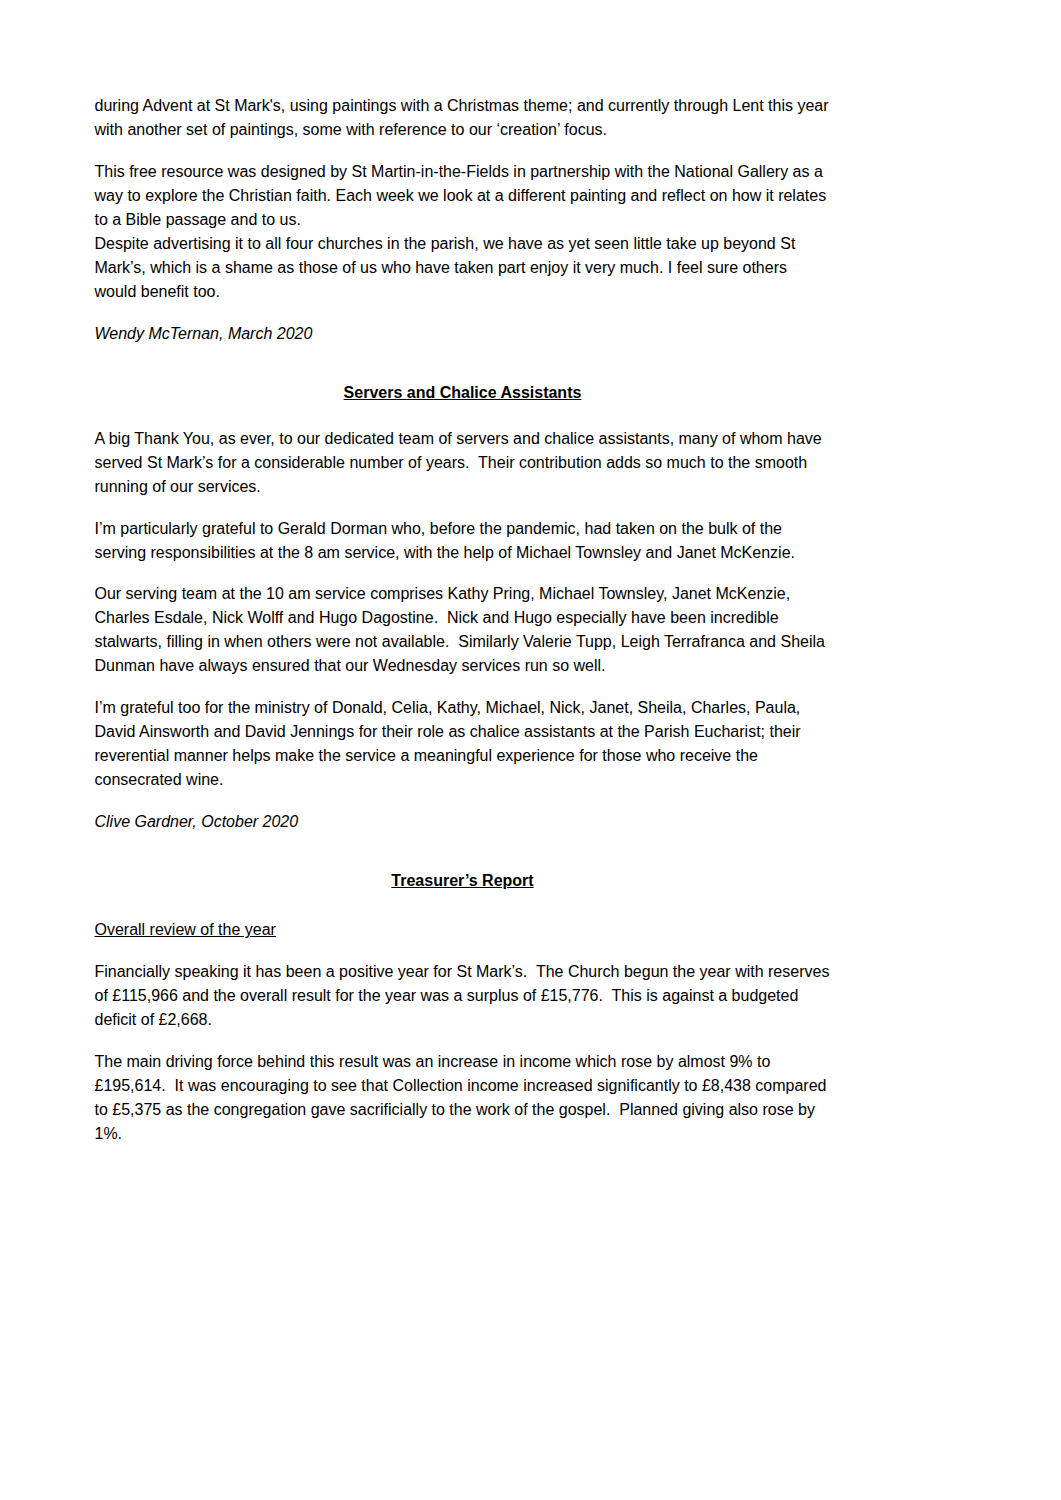during Advent at St Mark's, using paintings with a Christmas theme; and currently through Lent this year with another set of paintings, some with reference to our ‘creation’ focus.
This free resource was designed by St Martin-in-the-Fields in partnership with the National Gallery as a way to explore the Christian faith. Each week we look at a different painting and reflect on how it relates to a Bible passage and to us.
Despite advertising it to all four churches in the parish, we have as yet seen little take up beyond St Mark’s, which is a shame as those of us who have taken part enjoy it very much. I feel sure others would benefit too.
Wendy McTernan, March 2020
Servers and Chalice Assistants
A big Thank You, as ever, to our dedicated team of servers and chalice assistants, many of whom have served St Mark’s for a considerable number of years. Their contribution adds so much to the smooth running of our services.
I’m particularly grateful to Gerald Dorman who, before the pandemic, had taken on the bulk of the serving responsibilities at the 8 am service, with the help of Michael Townsley and Janet McKenzie.
Our serving team at the 10 am service comprises Kathy Pring, Michael Townsley, Janet McKenzie, Charles Esdale, Nick Wolff and Hugo Dagostine. Nick and Hugo especially have been incredible stalwarts, filling in when others were not available. Similarly Valerie Tupp, Leigh Terrafranca and Sheila Dunman have always ensured that our Wednesday services run so well.
I’m grateful too for the ministry of Donald, Celia, Kathy, Michael, Nick, Janet, Sheila, Charles, Paula, David Ainsworth and David Jennings for their role as chalice assistants at the Parish Eucharist; their reverential manner helps make the service a meaningful experience for those who receive the consecrated wine.
Clive Gardner, October 2020
Treasurer’s Report
Overall review of the year
Financially speaking it has been a positive year for St Mark’s. The Church begun the year with reserves of £115,966 and the overall result for the year was a surplus of £15,776. This is against a budgeted deficit of £2,668.
The main driving force behind this result was an increase in income which rose by almost 9% to £195,614. It was encouraging to see that Collection income increased significantly to £8,438 compared to £5,375 as the congregation gave sacrificially to the work of the gospel. Planned giving also rose by 1%.